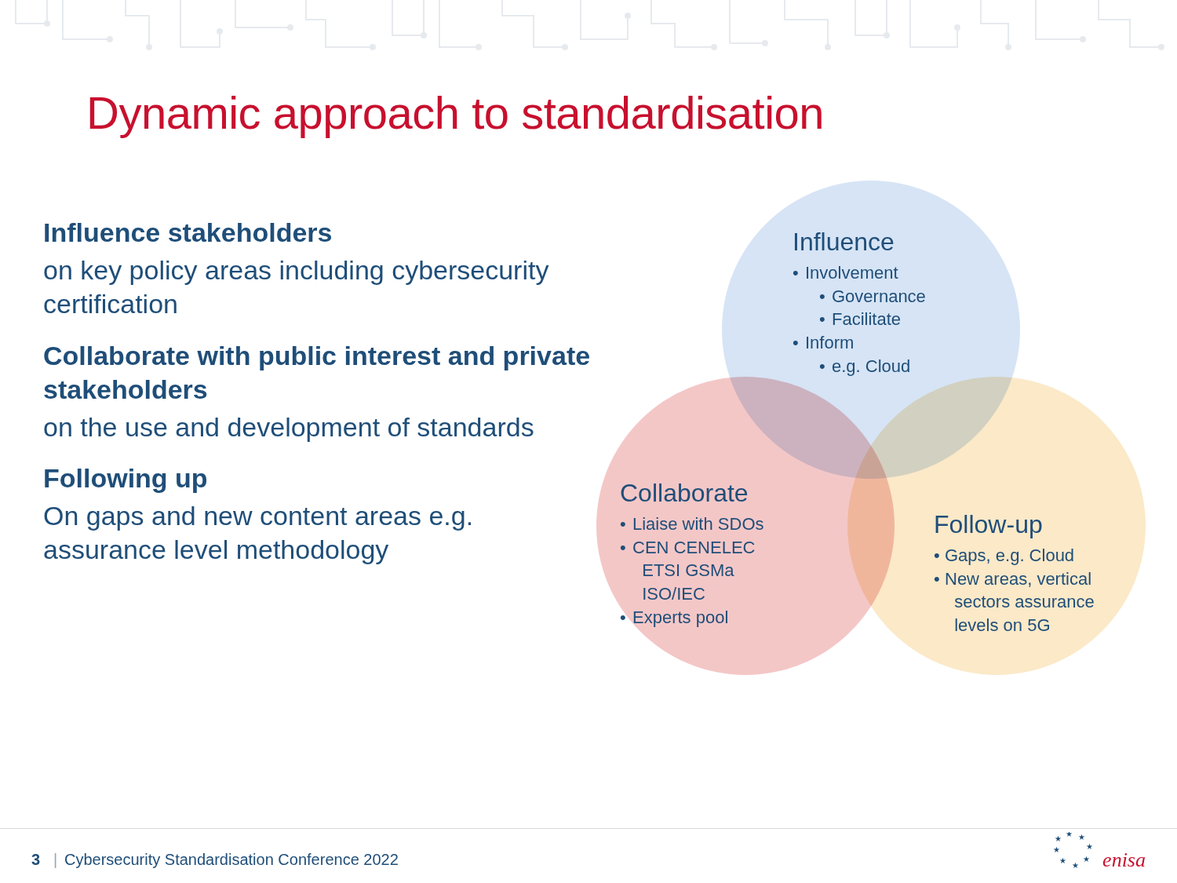Dynamic approach to standardisation
Influence stakeholders
on key policy areas including cybersecurity certification
Collaborate with public interest and private stakeholders
on the use and development of standards
Following up
On gaps and new content areas e.g. assurance level methodology
Influence
Involvement
Governance
Facilitate
Inform
e.g. Cloud
Collaborate
Liaise with SDOs
CEN CENELEC
ETSI GSMa
ISO/IEC
Experts pool
Follow-up
Gaps, e.g. Cloud
New areas, vertical
sectors assurance
levels on 5G
3 | Cybersecurity Standardisation Conference 2022
★ ★ ★ ★ ★ ★ ★ ★ enisa